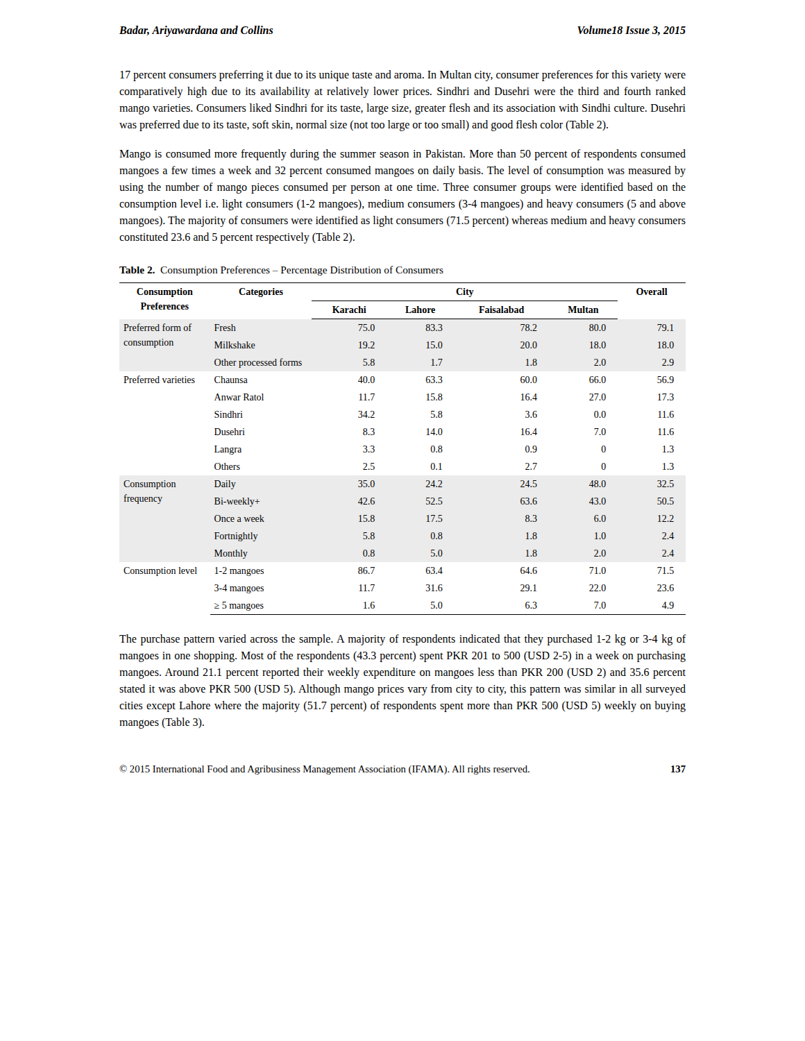Badar, Ariyawardana and Collins Volume18 Issue 3, 2015
17 percent consumers preferring it due to its unique taste and aroma. In Multan city, consumer preferences for this variety were comparatively high due to its availability at relatively lower prices. Sindhri and Dusehri were the third and fourth ranked mango varieties. Consumers liked Sindhri for its taste, large size, greater flesh and its association with Sindhi culture. Dusehri was preferred due to its taste, soft skin, normal size (not too large or too small) and good flesh color (Table 2).
Mango is consumed more frequently during the summer season in Pakistan. More than 50 percent of respondents consumed mangoes a few times a week and 32 percent consumed mangoes on daily basis. The level of consumption was measured by using the number of mango pieces consumed per person at one time. Three consumer groups were identified based on the consumption level i.e. light consumers (1-2 mangoes), medium consumers (3-4 mangoes) and heavy consumers (5 and above mangoes). The majority of consumers were identified as light consumers (71.5 percent) whereas medium and heavy consumers constituted 23.6 and 5 percent respectively (Table 2).
Table 2. Consumption Preferences – Percentage Distribution of Consumers
| Consumption Preferences | Categories | City | Overall |
| --- | --- | --- | --- |
| Karachi | Lahore | Faisalabad | Multan |
| Preferred form of consumption | Fresh | 75.0 | 83.3 | 78.2 | 80.0 | 79.1 |
| Milkshake | 19.2 | 15.0 | 20.0 | 18.0 | 18.0 |
| Other processed forms | 5.8 | 1.7 | 1.8 | 2.0 | 2.9 |
| Preferred varieties | Chaunsa | 40.0 | 63.3 | 60.0 | 66.0 | 56.9 |
| Anwar Ratol | 11.7 | 15.8 | 16.4 | 27.0 | 17.3 |
| Sindhri | 34.2 | 5.8 | 3.6 | 0.0 | 11.6 |
| Dusehri | 8.3 | 14.0 | 16.4 | 7.0 | 11.6 |
| Langra | 3.3 | 0.8 | 0.9 | 0 | 1.3 |
| Others | 2.5 | 0.1 | 2.7 | 0 | 1.3 |
| Consumption frequency | Daily | 35.0 | 24.2 | 24.5 | 48.0 | 32.5 |
| Bi-weekly+ | 42.6 | 52.5 | 63.6 | 43.0 | 50.5 |
| Once a week | 15.8 | 17.5 | 8.3 | 6.0 | 12.2 |
| Fortnightly | 5.8 | 0.8 | 1.8 | 1.0 | 2.4 |
| Monthly | 0.8 | 5.0 | 1.8 | 2.0 | 2.4 |
| Consumption level | 1-2 mangoes | 86.7 | 63.4 | 64.6 | 71.0 | 71.5 |
| 3-4 mangoes | 11.7 | 31.6 | 29.1 | 22.0 | 23.6 |
| ≥ 5 mangoes | 1.6 | 5.0 | 6.3 | 7.0 | 4.9 |
The purchase pattern varied across the sample. A majority of respondents indicated that they purchased 1-2 kg or 3-4 kg of mangoes in one shopping. Most of the respondents (43.3 percent) spent PKR 201 to 500 (USD 2-5) in a week on purchasing mangoes. Around 21.1 percent reported their weekly expenditure on mangoes less than PKR 200 (USD 2) and 35.6 percent stated it was above PKR 500 (USD 5). Although mango prices vary from city to city, this pattern was similar in all surveyed cities except Lahore where the majority (51.7 percent) of respondents spent more than PKR 500 (USD 5) weekly on buying mangoes (Table 3).
© 2015 International Food and Agribusiness Management Association (IFAMA). All rights reserved. 137